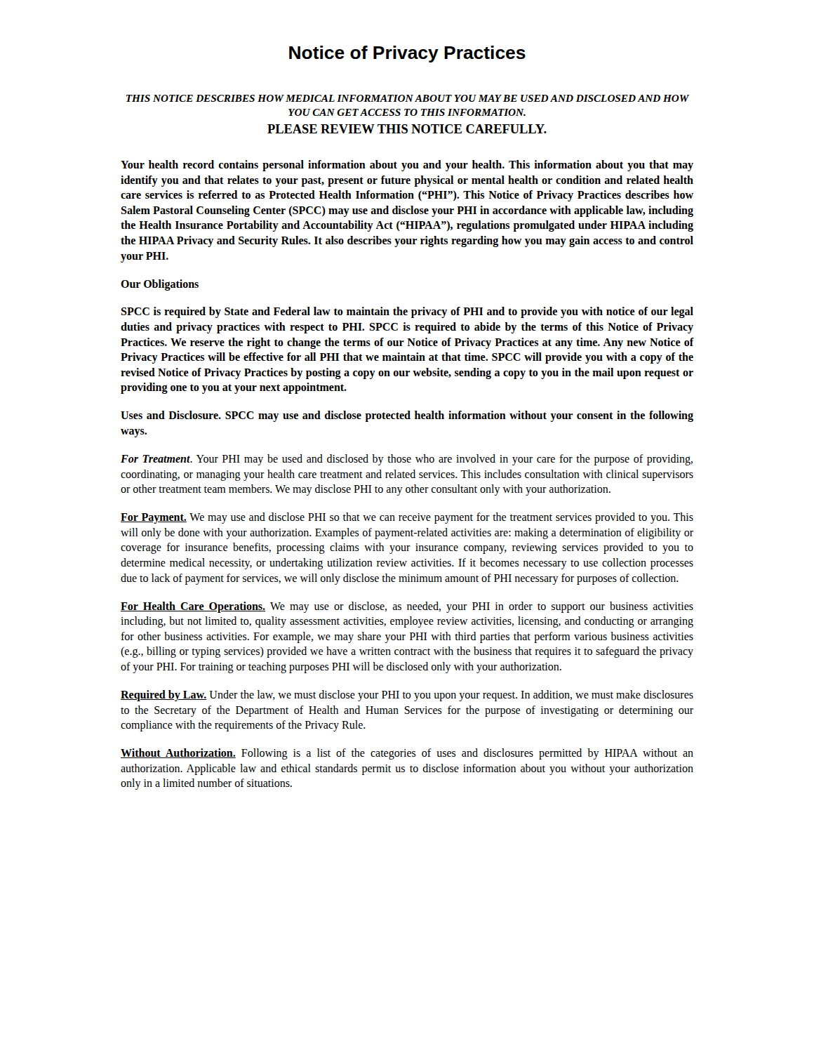Notice of Privacy Practices
THIS NOTICE DESCRIBES HOW MEDICAL INFORMATION ABOUT YOU MAY BE USED AND DISCLOSED AND HOW YOU CAN GET ACCESS TO THIS INFORMATION.
PLEASE REVIEW THIS NOTICE CAREFULLY.
Your health record contains personal information about you and your health. This information about you that may identify you and that relates to your past, present or future physical or mental health or condition and related health care services is referred to as Protected Health Information (“PHI”). This Notice of Privacy Practices describes how Salem Pastoral Counseling Center (SPCC) may use and disclose your PHI in accordance with applicable law, including the Health Insurance Portability and Accountability Act (“HIPAA”), regulations promulgated under HIPAA including the HIPAA Privacy and Security Rules. It also describes your rights regarding how you may gain access to and control your PHI.
Our Obligations
SPCC is required by State and Federal law to maintain the privacy of PHI and to provide you with notice of our legal duties and privacy practices with respect to PHI. SPCC is required to abide by the terms of this Notice of Privacy Practices. We reserve the right to change the terms of our Notice of Privacy Practices at any time. Any new Notice of Privacy Practices will be effective for all PHI that we maintain at that time. SPCC will provide you with a copy of the revised Notice of Privacy Practices by posting a copy on our website, sending a copy to you in the mail upon request or providing one to you at your next appointment.
Uses and Disclosure. SPCC may use and disclose protected health information without your consent in the following ways.
For Treatment. Your PHI may be used and disclosed by those who are involved in your care for the purpose of providing, coordinating, or managing your health care treatment and related services. This includes consultation with clinical supervisors or other treatment team members. We may disclose PHI to any other consultant only with your authorization.
For Payment. We may use and disclose PHI so that we can receive payment for the treatment services provided to you. This will only be done with your authorization. Examples of payment-related activities are: making a determination of eligibility or coverage for insurance benefits, processing claims with your insurance company, reviewing services provided to you to determine medical necessity, or undertaking utilization review activities. If it becomes necessary to use collection processes due to lack of payment for services, we will only disclose the minimum amount of PHI necessary for purposes of collection.
For Health Care Operations. We may use or disclose, as needed, your PHI in order to support our business activities including, but not limited to, quality assessment activities, employee review activities, licensing, and conducting or arranging for other business activities. For example, we may share your PHI with third parties that perform various business activities (e.g., billing or typing services) provided we have a written contract with the business that requires it to safeguard the privacy of your PHI. For training or teaching purposes PHI will be disclosed only with your authorization.
Required by Law. Under the law, we must disclose your PHI to you upon your request. In addition, we must make disclosures to the Secretary of the Department of Health and Human Services for the purpose of investigating or determining our compliance with the requirements of the Privacy Rule.
Without Authorization. Following is a list of the categories of uses and disclosures permitted by HIPAA without an authorization. Applicable law and ethical standards permit us to disclose information about you without your authorization only in a limited number of situations.